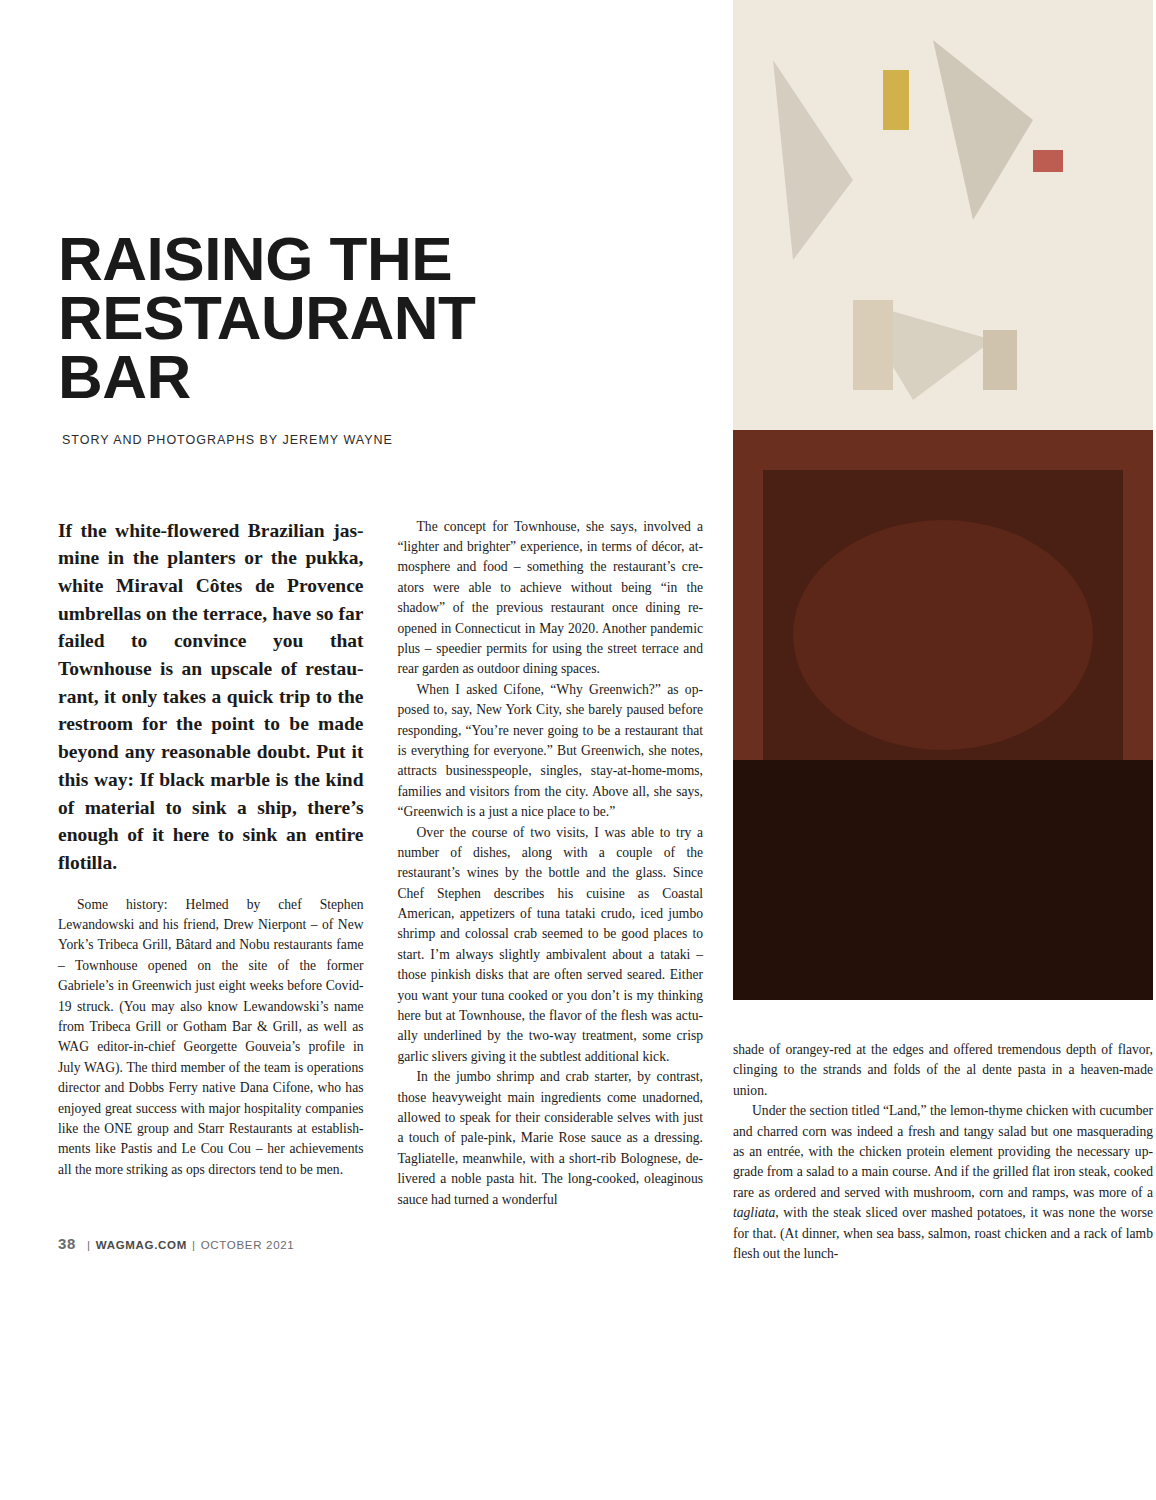Raising the
Restaurant
Bar
Story and photographs by Jeremy Wayne
If the white-flowered Brazilian jasmine in the planters or the pukka, white Miraval Côtes de Provence umbrellas on the terrace, have so far failed to convince you that Townhouse is an upscale of restaurant, it only takes a quick trip to the restroom for the point to be made beyond any reasonable doubt. Put it this way: If black marble is the kind of material to sink a ship, there’s enough of it here to sink an entire flotilla.
Some history: Helmed by chef Stephen Lewandowski and his friend, Drew Nierpont – of New York’s Tribeca Grill, Bâtard and Nobu restaurants fame – Townhouse opened on the site of the former Gabriele’s in Greenwich just eight weeks before Covid-19 struck. (You may also know Lewandowski’s name from Tribeca Grill or Gotham Bar & Grill, as well as WAG editor-in-chief Georgette Gouveia’s profile in July WAG). The third member of the team is operations director and Dobbs Ferry native Dana Cifone, who has enjoyed great success with major hospitality companies like the ONE group and Starr Restaurants at establishments like Pastis and Le Cou Cou – her achievements all the more striking as ops directors tend to be men.
The concept for Townhouse, she says, involved a “lighter and brighter” experience, in terms of décor, atmosphere and food – something the restaurant’s creators were able to achieve without being “in the shadow” of the previous restaurant once dining reopened in Connecticut in May 2020. Another pandemic plus – speedier permits for using the street terrace and rear garden as outdoor dining spaces.
When I asked Cifone, “Why Greenwich?” as opposed to, say, New York City, she barely paused before responding, “You’re never going to be a restaurant that is everything for everyone.” But Greenwich, she notes, attracts businesspeople, singles, stay-at-home-moms, families and visitors from the city. Above all, she says, “Greenwich is a just a nice place to be.”
Over the course of two visits, I was able to try a number of dishes, along with a couple of the restaurant’s wines by the bottle and the glass. Since Chef Stephen describes his cuisine as Coastal American, appetizers of tuna tataki crudo, iced jumbo shrimp and colossal crab seemed to be good places to start. I’m always slightly ambivalent about a tataki – those pinkish disks that are often served seared. Either you want your tuna cooked or you don’t is my thinking here but at Townhouse, the flavor of the flesh was actually underlined by the two-way treatment, some crisp garlic slivers giving it the subtlest additional kick.
In the jumbo shrimp and crab starter, by contrast, those heavyweight main ingredients come unadorned, allowed to speak for their considerable selves with just a touch of pale-pink, Marie Rose sauce as a dressing. Tagliatelle, meanwhile, with a short-rib Bolognese, delivered a noble pasta hit. The long-cooked, oleaginous sauce had turned a wonderful
shade of orangey-red at the edges and offered tremendous depth of flavor, clinging to the strands and folds of the al dente pasta in a heaven-made union.
Under the section titled “Land,” the lemon-thyme chicken with cucumber and charred corn was indeed a fresh and tangy salad but one masquerading as an entrée, with the chicken protein element providing the necessary upgrade from a salad to a main course. And if the grilled flat iron steak, cooked rare as ordered and served with mushroom, corn and ramps, was more of a tagliata, with the steak sliced over mashed potatoes, it was none the worse for that. (At dinner, when sea bass, salmon, roast chicken and a rack of lamb flesh out the lunch-
38|WAGMAG.COM|OCTOBER 2021